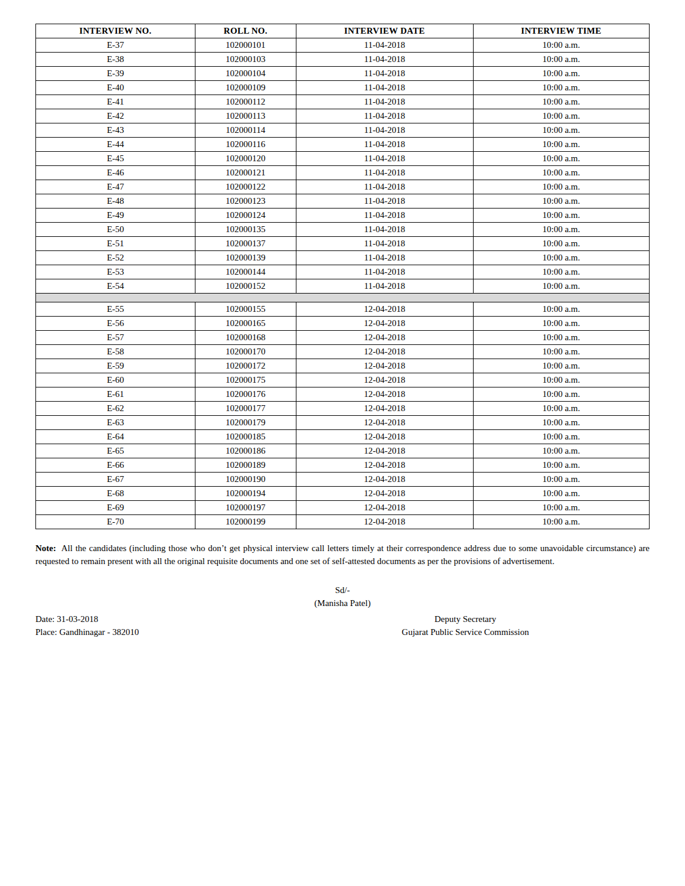| INTERVIEW NO. | ROLL NO. | INTERVIEW DATE | INTERVIEW TIME |
| --- | --- | --- | --- |
| E-37 | 102000101 | 11-04-2018 | 10:00 a.m. |
| E-38 | 102000103 | 11-04-2018 | 10:00 a.m. |
| E-39 | 102000104 | 11-04-2018 | 10:00 a.m. |
| E-40 | 102000109 | 11-04-2018 | 10:00 a.m. |
| E-41 | 102000112 | 11-04-2018 | 10:00 a.m. |
| E-42 | 102000113 | 11-04-2018 | 10:00 a.m. |
| E-43 | 102000114 | 11-04-2018 | 10:00 a.m. |
| E-44 | 102000116 | 11-04-2018 | 10:00 a.m. |
| E-45 | 102000120 | 11-04-2018 | 10:00 a.m. |
| E-46 | 102000121 | 11-04-2018 | 10:00 a.m. |
| E-47 | 102000122 | 11-04-2018 | 10:00 a.m. |
| E-48 | 102000123 | 11-04-2018 | 10:00 a.m. |
| E-49 | 102000124 | 11-04-2018 | 10:00 a.m. |
| E-50 | 102000135 | 11-04-2018 | 10:00 a.m. |
| E-51 | 102000137 | 11-04-2018 | 10:00 a.m. |
| E-52 | 102000139 | 11-04-2018 | 10:00 a.m. |
| E-53 | 102000144 | 11-04-2018 | 10:00 a.m. |
| E-54 | 102000152 | 11-04-2018 | 10:00 a.m. |
| E-55 | 102000155 | 12-04-2018 | 10:00 a.m. |
| E-56 | 102000165 | 12-04-2018 | 10:00 a.m. |
| E-57 | 102000168 | 12-04-2018 | 10:00 a.m. |
| E-58 | 102000170 | 12-04-2018 | 10:00 a.m. |
| E-59 | 102000172 | 12-04-2018 | 10:00 a.m. |
| E-60 | 102000175 | 12-04-2018 | 10:00 a.m. |
| E-61 | 102000176 | 12-04-2018 | 10:00 a.m. |
| E-62 | 102000177 | 12-04-2018 | 10:00 a.m. |
| E-63 | 102000179 | 12-04-2018 | 10:00 a.m. |
| E-64 | 102000185 | 12-04-2018 | 10:00 a.m. |
| E-65 | 102000186 | 12-04-2018 | 10:00 a.m. |
| E-66 | 102000189 | 12-04-2018 | 10:00 a.m. |
| E-67 | 102000190 | 12-04-2018 | 10:00 a.m. |
| E-68 | 102000194 | 12-04-2018 | 10:00 a.m. |
| E-69 | 102000197 | 12-04-2018 | 10:00 a.m. |
| E-70 | 102000199 | 12-04-2018 | 10:00 a.m. |
Note: All the candidates (including those who don’t get physical interview call letters timely at their correspondence address due to some unavoidable circumstance) are requested to remain present with all the original requisite documents and one set of self-attested documents as per the provisions of advertisement.
Sd/-
(Manisha Patel)
| Date: 31-03-2018 | Deputy Secretary |
| Place: Gandhinagar - 382010 | Gujarat Public Service Commission |